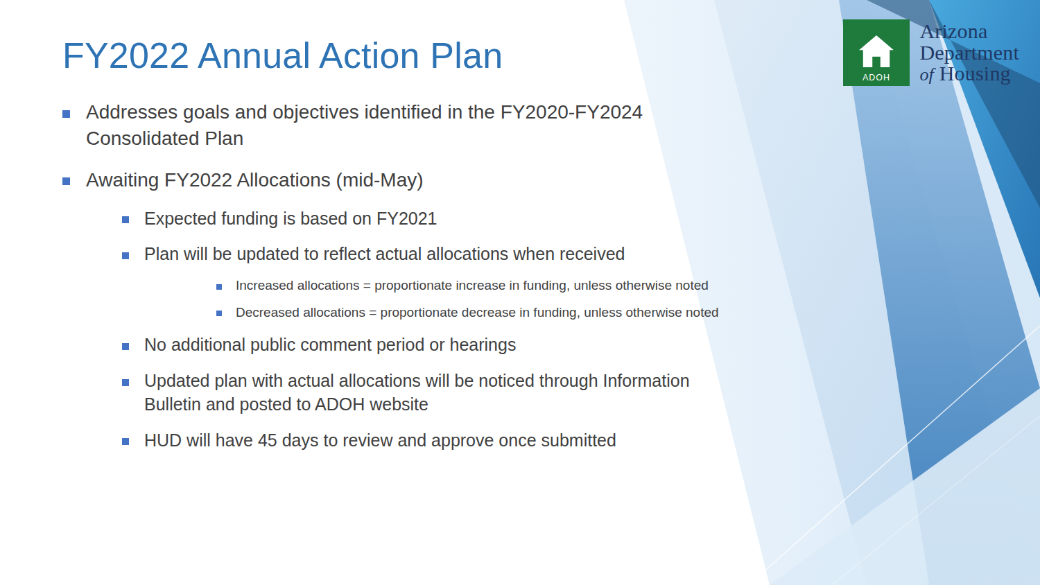ADOH
Arizona
Department
of Housing
FY2022 Annual Action Plan
Addresses goals and objectives identified in the FY2020-FY2024 Consolidated Plan
Awaiting FY2022 Allocations (mid-May)
Expected funding is based on FY2021
Plan will be updated to reflect actual allocations when received
Increased allocations = proportionate increase in funding, unless otherwise noted
Decreased allocations = proportionate decrease in funding, unless otherwise noted
No additional public comment period or hearings
Updated plan with actual allocations will be noticed through Information Bulletin and posted to ADOH website
HUD will have 45 days to review and approve once submitted